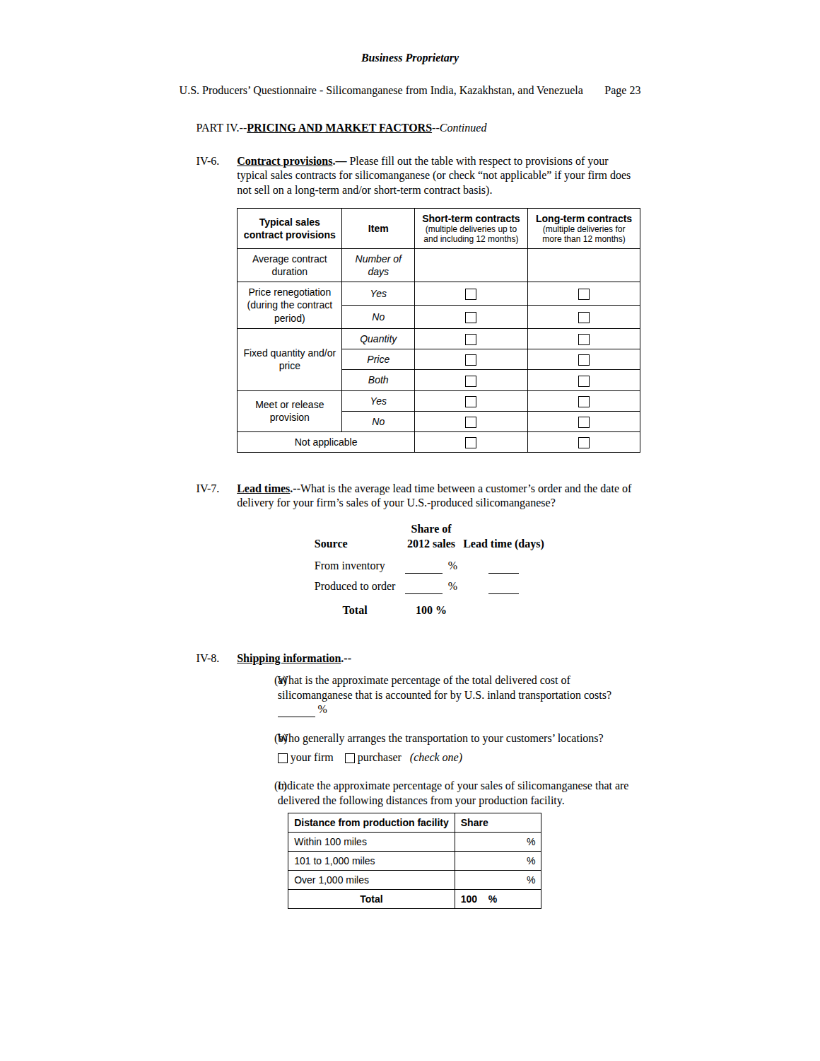Business Proprietary
U.S. Producers’ Questionnaire - Silicomanganese from India, Kazakhstan, and Venezuela
Page 23
PART IV.--PRICING AND MARKET FACTORS--Continued
IV-6.
Contract provisions.— Please fill out the table with respect to provisions of your typical sales contracts for silicomanganese (or check “not applicable” if your firm does not sell on a long-term and/or short-term contract basis).
| Typical sales contract provisions | Item | Short-term contracts (multiple deliveries up to and including 12 months) | Long-term contracts (multiple deliveries for more than 12 months) |
| --- | --- | --- | --- |
| Average contract duration | Number of days | | |
| Price renegotiation (during the contract period) | Yes | | |
| No | | |
| Fixed quantity and/or price | Quantity | | |
| Price | | |
| Both | | |
| Meet or release provision | Yes | | |
| No | | |
| Not applicable | | |
IV-7.
Lead times.--What is the average lead time between a customer’s order and the date of delivery for your firm’s sales of your U.S.-produced silicomanganese?
| Source | Share of 2012 sales | Lead time (days) |
| --- | --- | --- |
| From inventory | % | |
| Produced to order | % | |
| Total | 100 % | |
IV-8.
Shipping information.--
(a)
What is the approximate percentage of the total delivered cost of silicomanganese that is accounted for by U.S. inland transportation costs? %
(b)
Who generally arranges the transportation to your customers’ locations?
your firm purchaser (check one)
(c)
Indicate the approximate percentage of your sales of silicomanganese that are delivered the following distances from your production facility.
| Distance from production facility | Share |
| --- | --- |
| Within 100 miles | % |
| 101 to 1,000 miles | % |
| Over 1,000 miles | % |
| Total | 100 % |